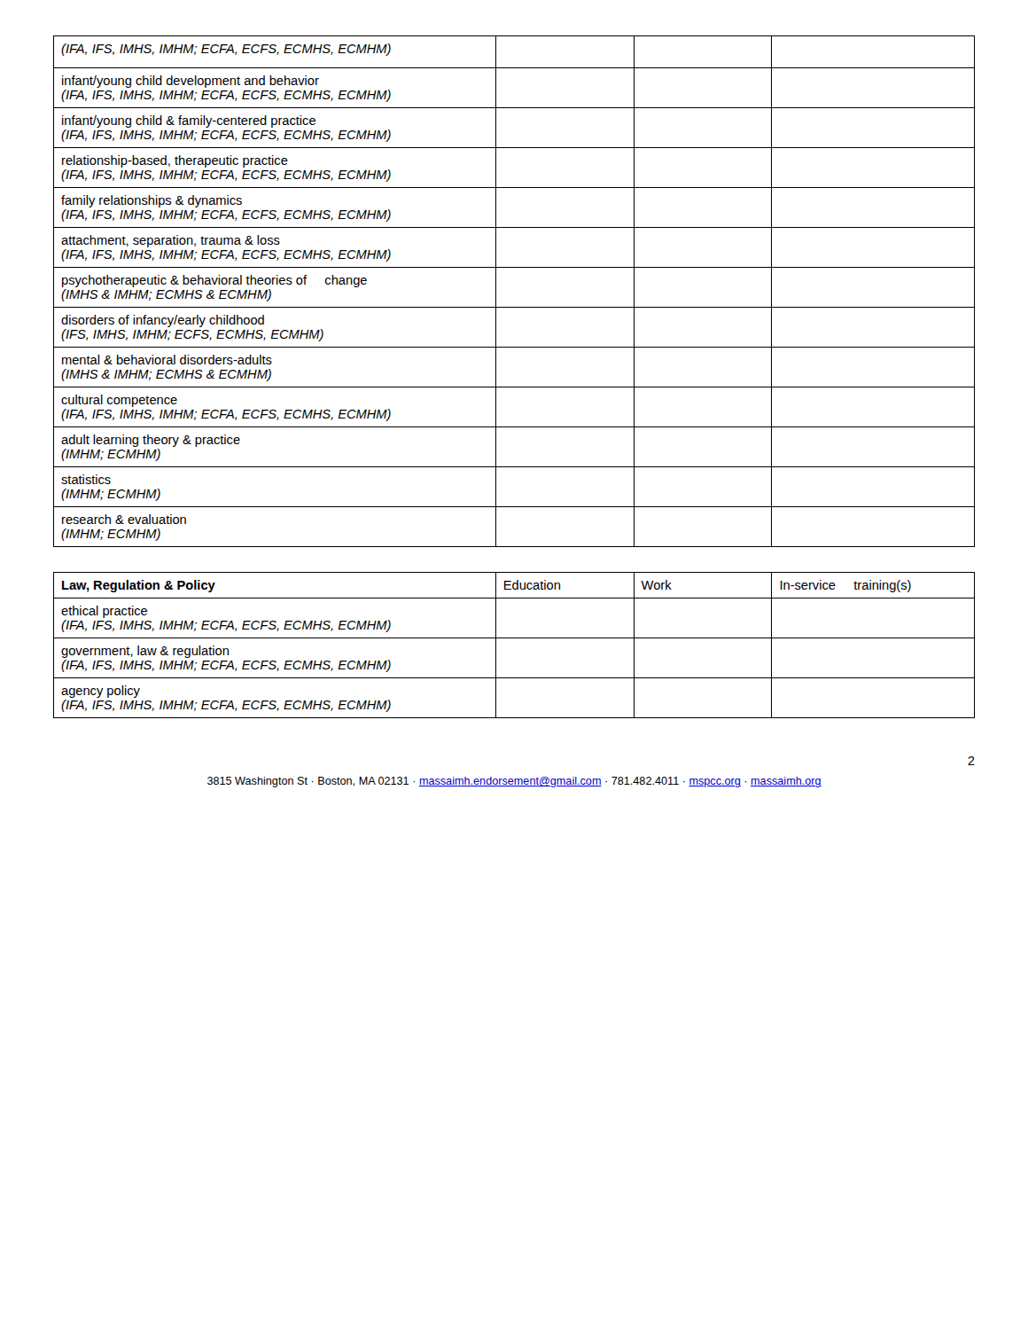| (IFA, IFS, IMHS, IMHM; ECFA, ECFS, ECMHS, ECMHM) | | | |
| infant/young child development and behavior (IFA, IFS, IMHS, IMHM; ECFA, ECFS, ECMHS, ECMHM) | | | |
| infant/young child & family-centered practice (IFA, IFS, IMHS, IMHM; ECFA, ECFS, ECMHS, ECMHM) | | | |
| relationship-based, therapeutic practice (IFA, IFS, IMHS, IMHM; ECFA, ECFS, ECMHS, ECMHM) | | | |
| family relationships & dynamics (IFA, IFS, IMHS, IMHM; ECFA, ECFS, ECMHS, ECMHM) | | | |
| attachment, separation, trauma & loss (IFA, IFS, IMHS, IMHM; ECFA, ECFS, ECMHS, ECMHM) | | | |
| psychotherapeutic & behavioral theories of change (IMHS & IMHM; ECMHS & ECMHM) | | | |
| disorders of infancy/early childhood (IFS, IMHS, IMHM; ECFS, ECMHS, ECMHM) | | | |
| mental & behavioral disorders-adults (IMHS & IMHM; ECMHS & ECMHM) | | | |
| cultural competence (IFA, IFS, IMHS, IMHM; ECFA, ECFS, ECMHS, ECMHM) | | | |
| adult learning theory & practice (IMHM; ECMHM) | | | |
| statistics (IMHM; ECMHM) | | | |
| research & evaluation (IMHM; ECMHM) | | | |
| Law, Regulation & Policy | Education | Work | In-service training(s) |
| ethical practice (IFA, IFS, IMHS, IMHM; ECFA, ECFS, ECMHS, ECMHM) | | | |
| government, law & regulation (IFA, IFS, IMHS, IMHM; ECFA, ECFS, ECMHS, ECMHM) | | | |
| agency policy (IFA, IFS, IMHS, IMHM; ECFA, ECFS, ECMHS, ECMHM) | | | |
2
3815 Washington St · Boston, MA 02131 · massaimh.endorsement@gmail.com · 781.482.4011 · mspcc.org · massaimh.org